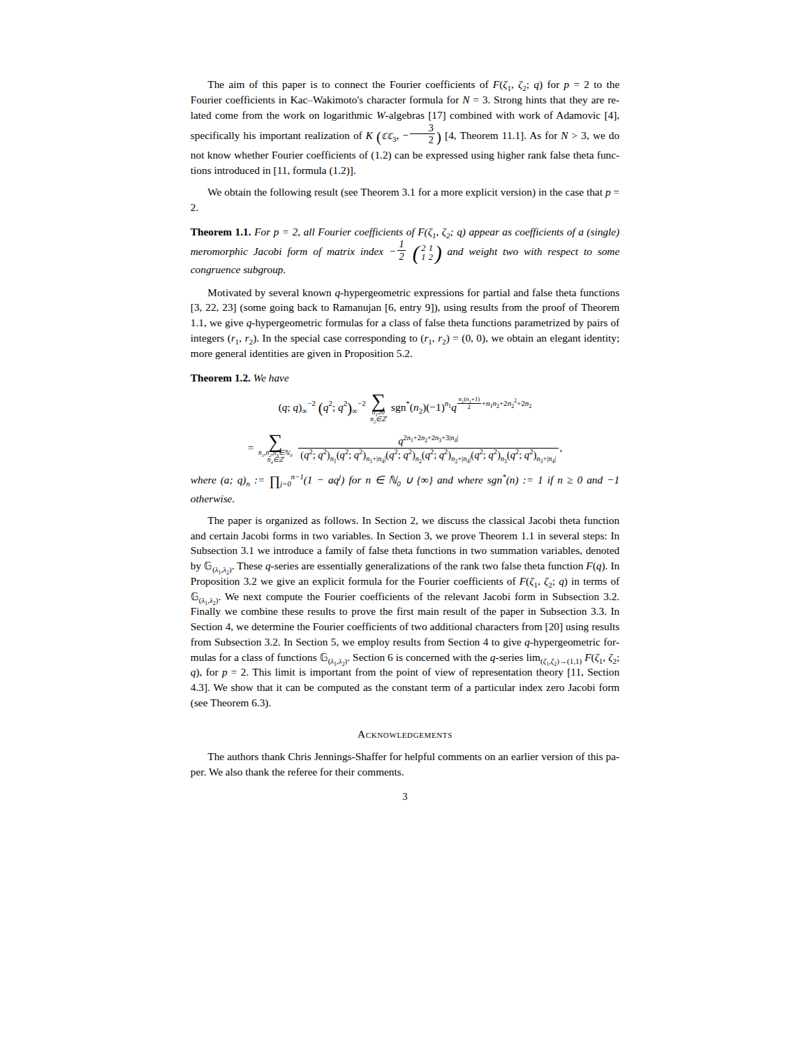The aim of this paper is to connect the Fourier coefficients of F(ζ1, ζ2; q) for p = 2 to the Fourier coefficients in Kac–Wakimoto's character formula for N = 3. Strong hints that they are related come from the work on logarithmic W-algebras [17] combined with work of Adamovic [4], specifically his important realization of K (𝕔𝕔3, −32) [4, Theorem 11.1]. As for N > 3, we do not know whether Fourier coefficients of (1.2) can be expressed using higher rank false theta functions introduced in [11, formula (1.2)].
We obtain the following result (see Theorem 3.1 for a more explicit version) in the case that p = 2.
Theorem 1.1. For p = 2, all Fourier coefficients of F(ζ1, ζ2; q) appear as coefficients of a (single) meromorphic Jacobi form of matrix index −12 (2112) and weight two with respect to some congruence subgroup.
Motivated by several known q-hypergeometric expressions for partial and false theta functions [3, 22, 23] (some going back to Ramanujan [6, entry 9]), using results from the proof of Theorem 1.1, we give q-hypergeometric formulas for a class of false theta functions parametrized by pairs of integers (r1, r2). In the special case corresponding to (r1, r2) = (0, 0), we obtain an elegant identity; more general identities are given in Proposition 5.2.
Theorem 1.2. We have
(q; q)∞−2 (q2; q2)∞−2 ∑n1≥0 n2∈ℤ sgn*(n2)(−1)n1qn1(n1+1) 2+n1n2+2n22+2n2 = ∑n1,n2,n3∈ℕ0 n4∈ℤ q2n1+2n2+2n3+3|n4| (q2; q2)n1(q2; q2)n1+|n4|(q2; q2)n2(q2; q2)n2+|n4|(q2; q2)n3(q2; q2)n3+|n4| ,
where (a; q)n := ∏j=0n−1(1 − aqj) for n ∈ ℕ0 ∪ {∞} and where sgn*(n) := 1 if n ≥ 0 and −1 otherwise.
The paper is organized as follows. In Section 2, we discuss the classical Jacobi theta function and certain Jacobi forms in two variables. In Section 3, we prove Theorem 1.1 in several steps: In Subsection 3.1 we introduce a family of false theta functions in two summation variables, denoted by 𝔾(λ1,λ2). These q-series are essentially generalizations of the rank two false theta function F(q). In Proposition 3.2 we give an explicit formula for the Fourier coefficients of F(ζ1, ζ2; q) in terms of 𝔾(λ1,λ2). We next compute the Fourier coefficients of the relevant Jacobi form in Subsection 3.2. Finally we combine these results to prove the first main result of the paper in Subsection 3.3. In Section 4, we determine the Fourier coefficients of two additional characters from [20] using results from Subsection 3.2. In Section 5, we employ results from Section 4 to give q-hypergeometric formulas for a class of functions 𝔾(λ1,λ2). Section 6 is concerned with the q-series lim(ζ1,ζ2)→(1,1) F(ζ1, ζ2; q), for p = 2. This limit is important from the point of view of representation theory [11, Section 4.3]. We show that it can be computed as the constant term of a particular index zero Jacobi form (see Theorem 6.3).
Acknowledgements
The authors thank Chris Jennings-Shaffer for helpful comments on an earlier version of this paper. We also thank the referee for their comments.
3